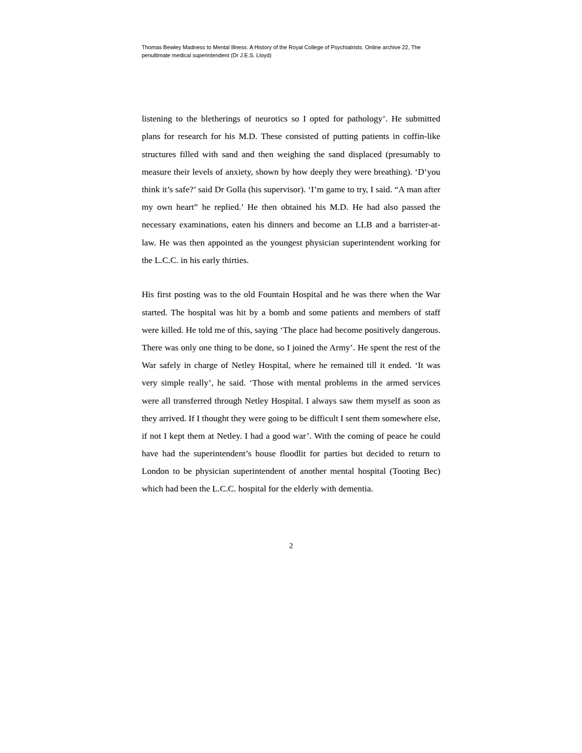Thomas Bewley Madness to Mental Illness. A History of the Royal College of Psychiatrists. Online archive 22, The penultimate medical superintendent (Dr J.E.S. Lloyd)
listening to the bletherings of neurotics so I opted for pathology’. He submitted plans for research for his M.D. These consisted of putting patients in coffin-like structures filled with sand and then weighing the sand displaced (presumably to measure their levels of anxiety, shown by how deeply they were breathing). ‘D’you think it’s safe?’ said Dr Golla (his supervisor). ‘I’m game to try, I said. “A man after my own heart” he replied.’ He then obtained his M.D. He had also passed the necessary examinations, eaten his dinners and become an LLB and a barrister-at-law. He was then appointed as the youngest physician superintendent working for the L.C.C. in his early thirties.
His first posting was to the old Fountain Hospital and he was there when the War started. The hospital was hit by a bomb and some patients and members of staff were killed. He told me of this, saying ‘The place had become positively dangerous. There was only one thing to be done, so I joined the Army’. He spent the rest of the War safely in charge of Netley Hospital, where he remained till it ended. ‘It was very simple really’, he said. ‘Those with mental problems in the armed services were all transferred through Netley Hospital. I always saw them myself as soon as they arrived. If I thought they were going to be difficult I sent them somewhere else, if not I kept them at Netley. I had a good war’. With the coming of peace he could have had the superintendent’s house floodlit for parties but decided to return to London to be physician superintendent of another mental hospital (Tooting Bec) which had been the L.C.C. hospital for the elderly with dementia.
2